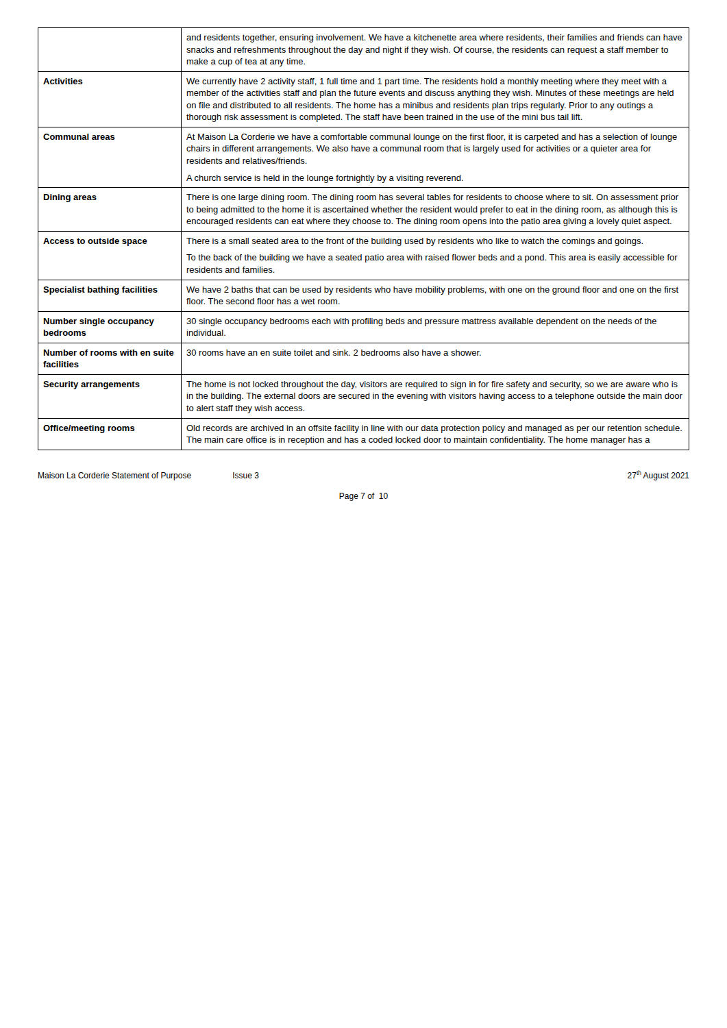| | and residents together, ensuring involvement. We have a kitchenette area where residents, their families and friends can have snacks and refreshments throughout the day and night if they wish. Of course, the residents can request a staff member to make a cup of tea at any time. |
| Activities | We currently have 2 activity staff, 1 full time and 1 part time. The residents hold a monthly meeting where they meet with a member of the activities staff and plan the future events and discuss anything they wish. Minutes of these meetings are held on file and distributed to all residents. The home has a minibus and residents plan trips regularly. Prior to any outings a thorough risk assessment is completed. The staff have been trained in the use of the mini bus tail lift. |
| Communal areas | At Maison La Corderie we have a comfortable communal lounge on the first floor, it is carpeted and has a selection of lounge chairs in different arrangements. We also have a communal room that is largely used for activities or a quieter area for residents and relatives/friends. A church service is held in the lounge fortnightly by a visiting reverend. |
| Dining areas | There is one large dining room. The dining room has several tables for residents to choose where to sit. On assessment prior to being admitted to the home it is ascertained whether the resident would prefer to eat in the dining room, as although this is encouraged residents can eat where they choose to. The dining room opens into the patio area giving a lovely quiet aspect. |
| Access to outside space | There is a small seated area to the front of the building used by residents who like to watch the comings and goings. To the back of the building we have a seated patio area with raised flower beds and a pond. This area is easily accessible for residents and families. |
| Specialist bathing facilities | We have 2 baths that can be used by residents who have mobility problems, with one on the ground floor and one on the first floor. The second floor has a wet room. |
| Number single occupancy bedrooms | 30 single occupancy bedrooms each with profiling beds and pressure mattress available dependent on the needs of the individual. |
| Number of rooms with en suite facilities | 30 rooms have an en suite toilet and sink. 2 bedrooms also have a shower. |
| Security arrangements | The home is not locked throughout the day, visitors are required to sign in for fire safety and security, so we are aware who is in the building. The external doors are secured in the evening with visitors having access to a telephone outside the main door to alert staff they wish access. |
| Office/meeting rooms | Old records are archived in an offsite facility in line with our data protection policy and managed as per our retention schedule. The main care office is in reception and has a coded locked door to maintain confidentiality. The home manager has a |
Maison La Corderie Statement of PurposeIssue 3
27th August 2021
Page 7 of 10